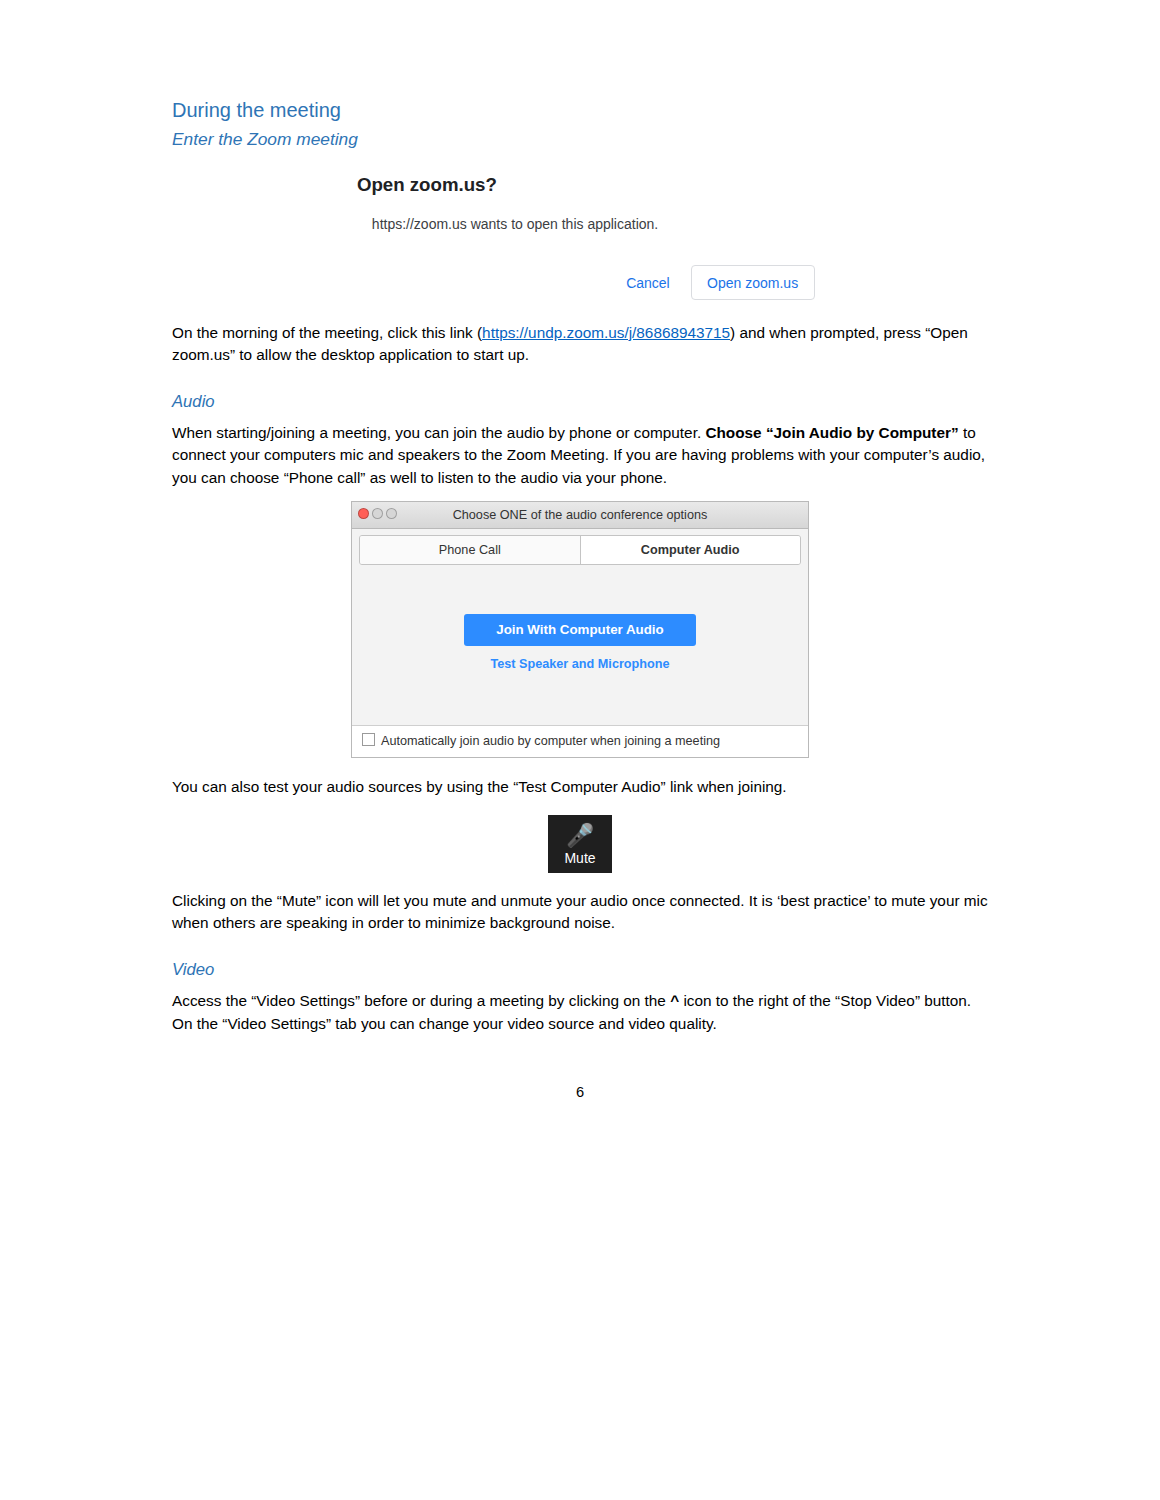During the meeting
Enter the Zoom meeting
Open zoom.us?
https://zoom.us wants to open this application.
Cancel Open zoom.us
On the morning of the meeting, click this link (https://undp.zoom.us/j/86868943715) and when prompted, press “Open zoom.us” to allow the desktop application to start up.
Audio
When starting/joining a meeting, you can join the audio by phone or computer. Choose “Join Audio by Computer” to connect your computers mic and speakers to the Zoom Meeting. If you are having problems with your computer’s audio, you can choose “Phone call” as well to listen to the audio via your phone.
Choose ONE of the audio conference options
Phone Call
Computer Audio
Join With Computer Audio Test Speaker and Microphone
Automatically join audio by computer when joining a meeting
You can also test your audio sources by using the “Test Computer Audio” link when joining.
🎤 Mute
Clicking on the “Mute” icon will let you mute and unmute your audio once connected. It is ‘best practice’ to mute your mic when others are speaking in order to minimize background noise.
Video
Access the “Video Settings” before or during a meeting by clicking on the ^ icon to the right of the “Stop Video” button. On the “Video Settings” tab you can change your video source and video quality.
6